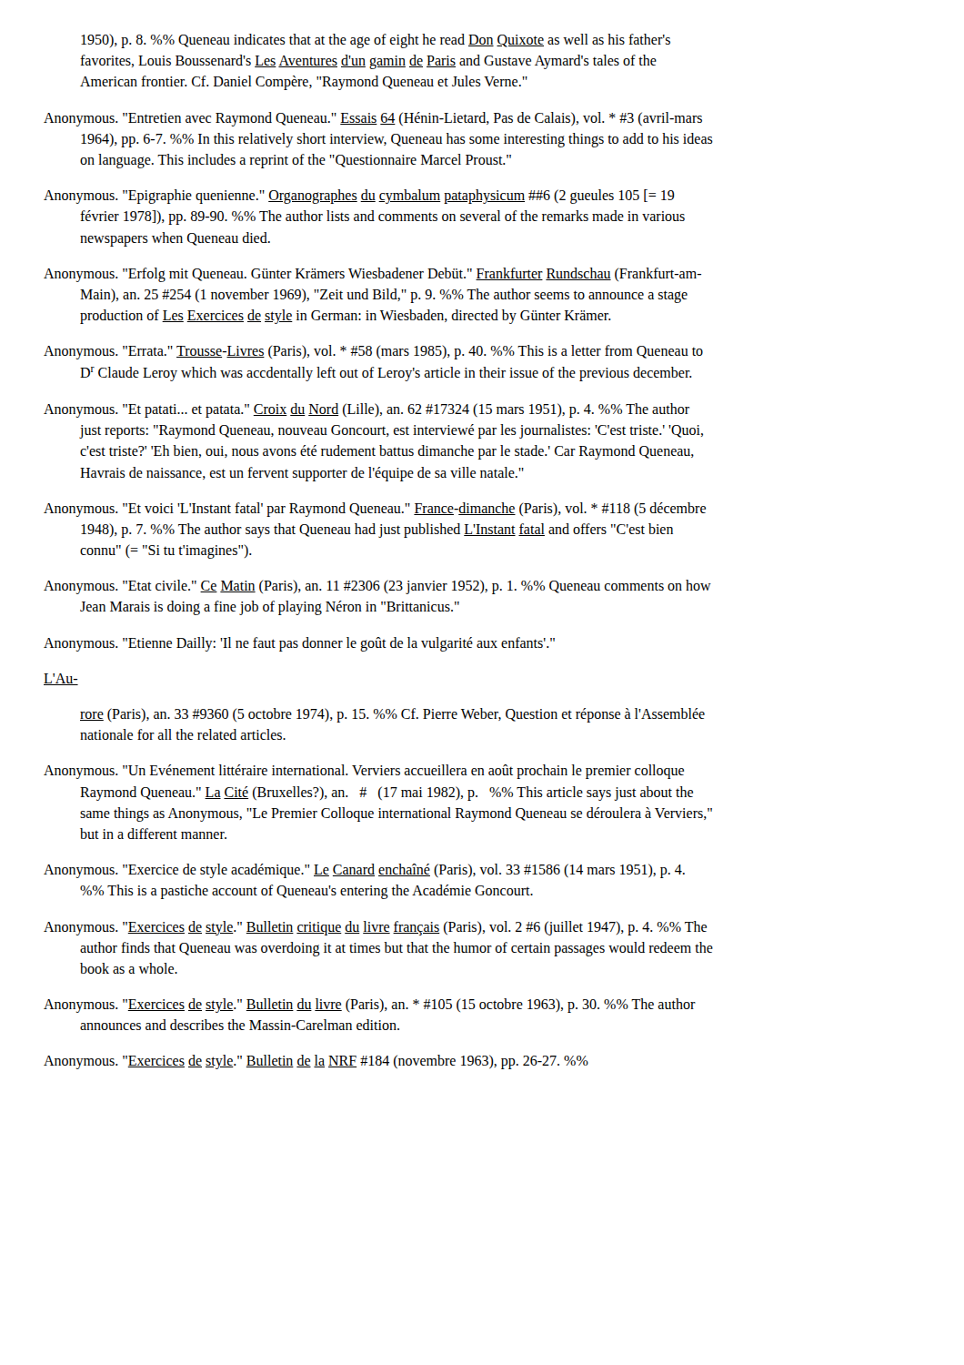1950), p. 8. %% Queneau indicates that at the age of eight he read Don Quixote as well as his father's favorites, Louis Boussenard's Les Aventures d'un gamin de Paris and Gustave Aymard's tales of the American frontier. Cf. Daniel Compère, "Raymond Queneau et Jules Verne."
Anonymous. "Entretien avec Raymond Queneau." Essais 64 (Hénin-Lietard, Pas de Calais), vol. * #3 (avril-mars 1964), pp. 6-7. %% In this relatively short interview, Queneau has some interesting things to add to his ideas on language. This includes a reprint of the "Questionnaire Marcel Proust."
Anonymous. "Epigraphie quenienne." Organographes du cymbalum pataphysicum ##6 (2 gueules 105 [= 19 février 1978]), pp. 89-90. %% The author lists and comments on several of the remarks made in various newspapers when Queneau died.
Anonymous. "Erfolg mit Queneau. Günter Krämers Wiesbadener Debüt." Frankfurter Rundschau (Frankfurt-am-Main), an. 25 #254 (1 november 1969), "Zeit und Bild," p. 9. %% The author seems to announce a stage production of Les Exercices de style in German: in Wiesbaden, directed by Günter Krämer.
Anonymous. "Errata." Trousse-Livres (Paris), vol. * #58 (mars 1985), p. 40. %% This is a letter from Queneau to Dr Claude Leroy which was accdentally left out of Leroy's article in their issue of the previous december.
Anonymous. "Et patati... et patata." Croix du Nord (Lille), an. 62 #17324 (15 mars 1951), p. 4. %% The author just reports: "Raymond Queneau, nouveau Goncourt, est interviewé par les journalistes: 'C'est triste.' 'Quoi, c'est triste?' 'Eh bien, oui, nous avons été rudement battus dimanche par le stade.' Car Raymond Queneau, Havrais de naissance, est un fervent supporter de l'équipe de sa ville natale."
Anonymous. "Et voici 'L'Instant fatal' par Raymond Queneau." France-dimanche (Paris), vol. * #118 (5 décembre 1948), p. 7. %% The author says that Queneau had just published L'Instant fatal and offers "C'est bien connu" (= "Si tu t'imagines").
Anonymous. "Etat civile." Ce Matin (Paris), an. 11 #2306 (23 janvier 1952), p. 1. %% Queneau comments on how Jean Marais is doing a fine job of playing Néron in "Brittanicus."
Anonymous. "Etienne Dailly: 'Il ne faut pas donner le goût de la vulgarité aux enfants'."
L'Au-
rore (Paris), an. 33 #9360 (5 octobre 1974), p. 15. %% Cf. Pierre Weber, Question et réponse à l'Assemblée nationale for all the related articles.
Anonymous. "Un Evénement littéraire international. Verviers accueillera en août prochain le premier colloque Raymond Queneau." La Cité (Bruxelles?), an. # (17 mai 1982), p. %% This article says just about the same things as Anonymous, "Le Premier Colloque international Raymond Queneau se déroulera à Verviers," but in a different manner.
Anonymous. "Exercice de style académique." Le Canard enchaîné (Paris), vol. 33 #1586 (14 mars 1951), p. 4. %% This is a pastiche account of Queneau's entering the Académie Goncourt.
Anonymous. "Exercices de style." Bulletin critique du livre français (Paris), vol. 2 #6 (juillet 1947), p. 4. %% The author finds that Queneau was overdoing it at times but that the humor of certain passages would redeem the book as a whole.
Anonymous. "Exercices de style." Bulletin du livre (Paris), an. * #105 (15 octobre 1963), p. 30. %% The author announces and describes the Massin-Carelman edition.
Anonymous. "Exercices de style." Bulletin de la NRF #184 (novembre 1963), pp. 26-27. %%